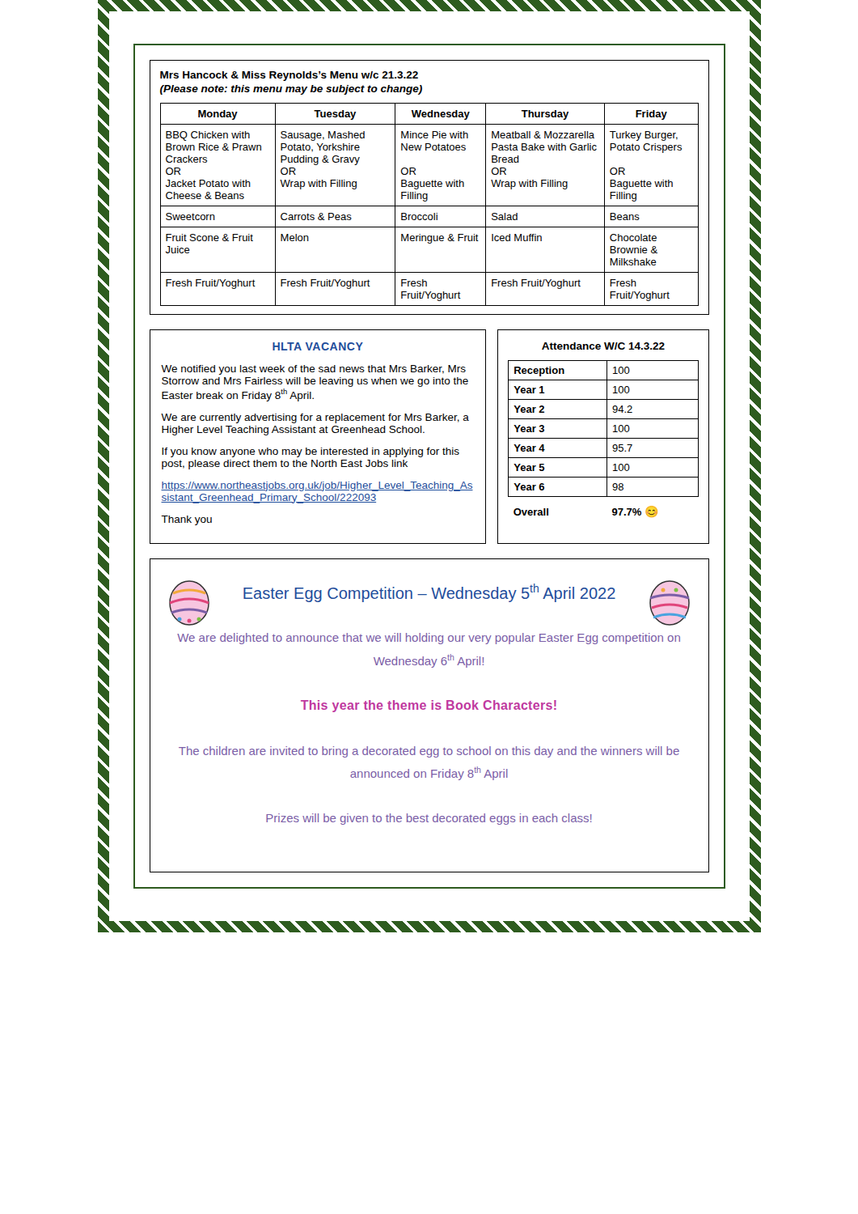Mrs Hancock & Miss Reynolds’s Menu w/c 21.3.22
(Please note: this menu may be subject to change)
| Monday | Tuesday | Wednesday | Thursday | Friday |
| --- | --- | --- | --- | --- |
| BBQ Chicken with Brown Rice & Prawn Crackers OR Jacket Potato with Cheese & Beans | Sausage, Mashed Potato, Yorkshire Pudding & Gravy OR Wrap with Filling | Mince Pie with New Potatoes OR Baguette with Filling | Meatball & Mozzarella Pasta Bake with Garlic Bread OR Wrap with Filling | Turkey Burger, Potato Crispers OR Baguette with Filling |
| Sweetcorn | Carrots & Peas | Broccoli | Salad | Beans |
| Fruit Scone & Fruit Juice | Melon | Meringue & Fruit | Iced Muffin | Chocolate Brownie & Milkshake |
| Fresh Fruit/Yoghurt | Fresh Fruit/Yoghurt | Fresh Fruit/Yoghurt | Fresh Fruit/Yoghurt | Fresh Fruit/Yoghurt |
HLTA VACANCY
We notified you last week of the sad news that Mrs Barker, Mrs Storrow and Mrs Fairless will be leaving us when we go into the Easter break on Friday 8th April.
We are currently advertising for a replacement for Mrs Barker, a Higher Level Teaching Assistant at Greenhead School.
If you know anyone who may be interested in applying for this post, please direct them to the North East Jobs link
https://www.northeastjobs.org.uk/job/Higher_Level_Teaching_Assistant_Greenhead_Primary_School/222093
Thank you
Attendance W/C 14.3.22
| Reception | 100 |
| Year 1 | 100 |
| Year 2 | 94.2 |
| Year 3 | 100 |
| Year 4 | 95.7 |
| Year 5 | 100 |
| Year 6 | 98 |
| Overall | 97.7% 😊 |
Easter Egg Competition – Wednesday 5th April 2022
We are delighted to announce that we will holding our very popular Easter Egg competition on Wednesday 6th April!
This year the theme is Book Characters!
The children are invited to bring a decorated egg to school on this day and the winners will be announced on Friday 8th April
Prizes will be given to the best decorated eggs in each class!